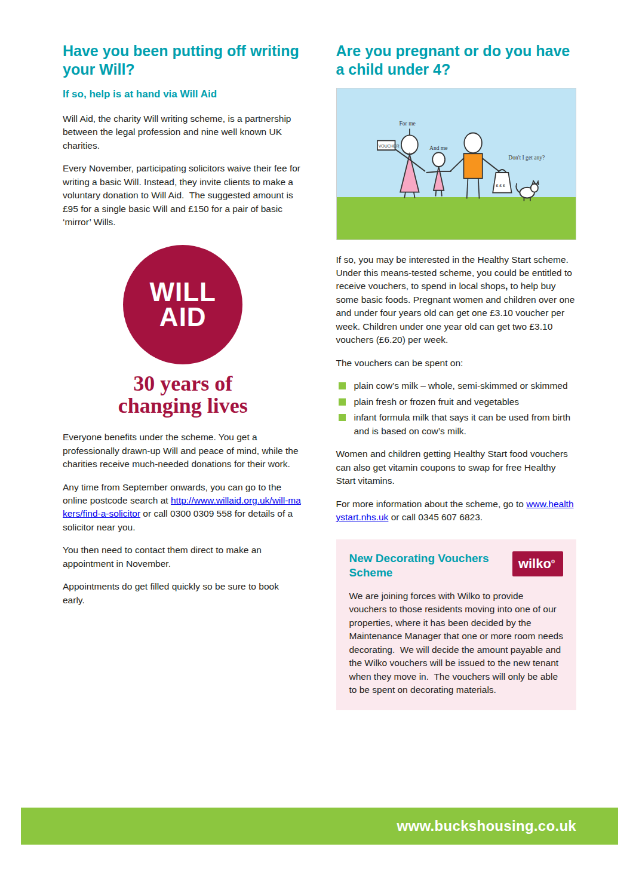Have you been putting off writing your Will?
If so, help is at hand via Will Aid
Will Aid, the charity Will writing scheme, is a partnership between the legal profession and nine well known UK charities.
Every November, participating solicitors waive their fee for writing a basic Will. Instead, they invite clients to make a voluntary donation to Will Aid. The suggested amount is £95 for a single basic Will and £150 for a pair of basic ‘mirror’ Wills.
WILL AID
30 years of
changing lives
Everyone benefits under the scheme. You get a professionally drawn-up Will and peace of mind, while the charities receive much-needed donations for their work.
Any time from September onwards, you can go to the online postcode search at http://www.willaid.org.uk/will-makers/find-a-solicitor or call 0300 0309 558 for details of a solicitor near you.
You then need to contact them direct to make an appointment in November.
Appointments do get filled quickly so be sure to book early.
Are you pregnant or do you have a child under 4?
VOUCHER For me And me £ £ £ Don't I get any?
If so, you may be interested in the Healthy Start scheme. Under this means-tested scheme, you could be entitled to receive vouchers, to spend in local shops, to help buy some basic foods. Pregnant women and children over one and under four years old can get one £3.10 voucher per week. Children under one year old can get two £3.10 vouchers (£6.20) per week.
The vouchers can be spent on:
plain cow’s milk – whole, semi-skimmed or skimmed
plain fresh or frozen fruit and vegetables
infant formula milk that says it can be used from birth and is based on cow’s milk.
Women and children getting Healthy Start food vouchers can also get vitamin coupons to swap for free Healthy Start vitamins.
For more information about the scheme, go to www.healthystart.nhs.uk or call 0345 607 6823.
New Decorating Vouchers Scheme
wilkoo
We are joining forces with Wilko to provide vouchers to those residents moving into one of our properties, where it has been decided by the Maintenance Manager that one or more room needs decorating. We will decide the amount payable and the Wilko vouchers will be issued to the new tenant when they move in. The vouchers will only be able to be spent on decorating materials.
www.buckshousing.co.uk